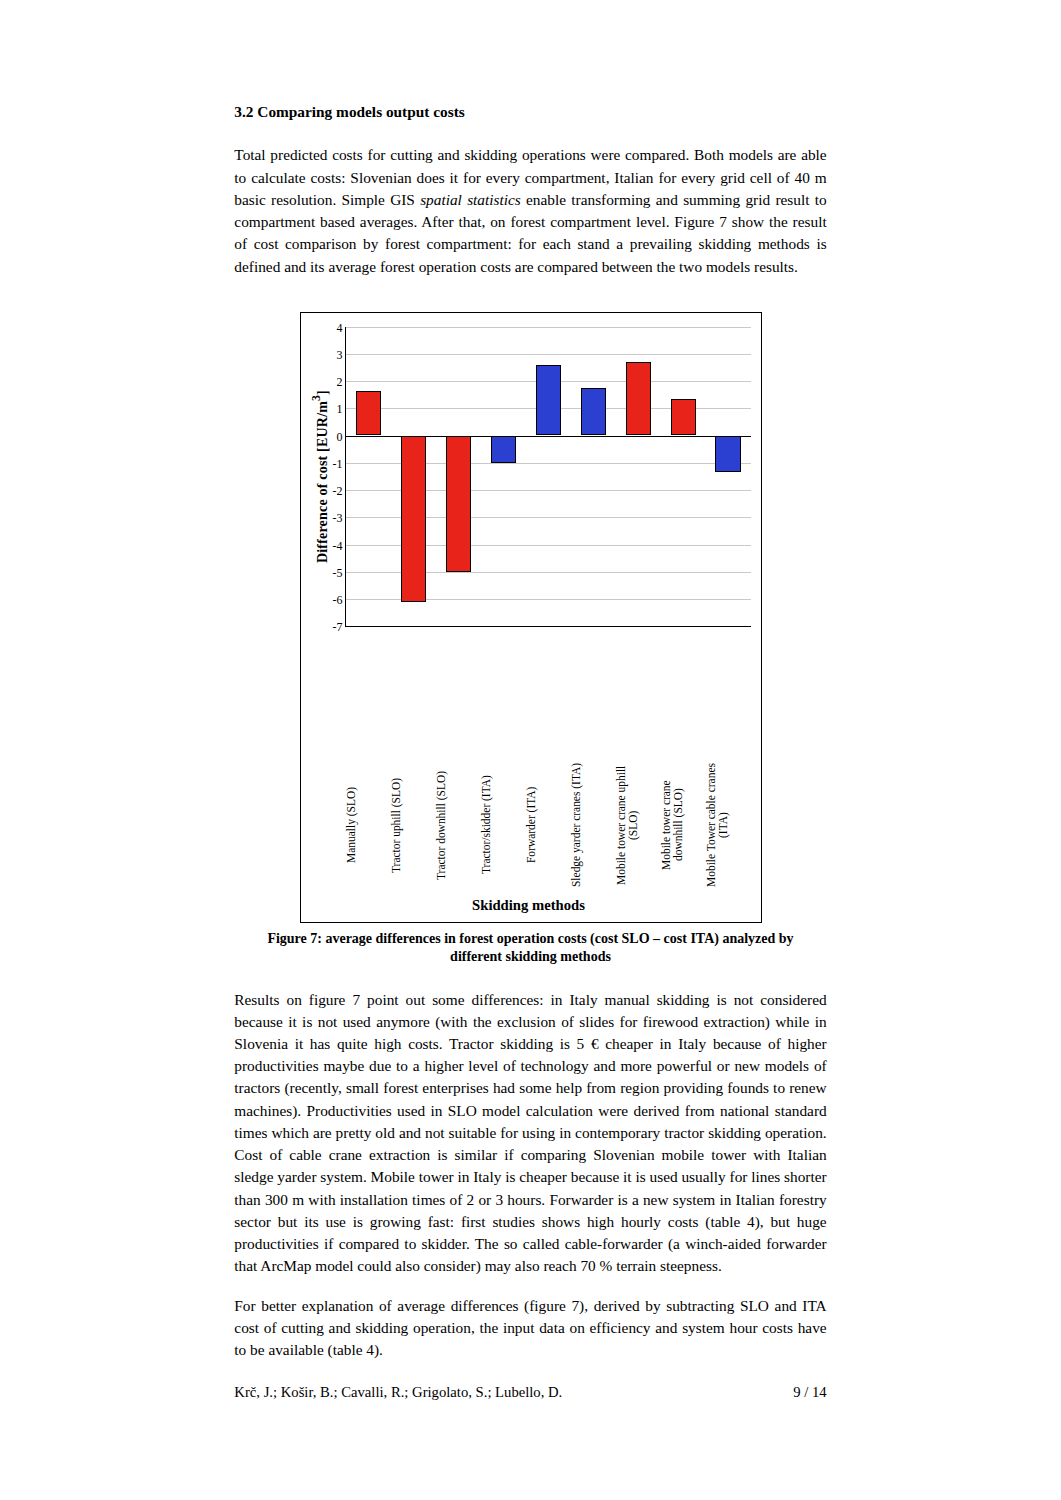3.2 Comparing models output costs
Total predicted costs for cutting and skidding operations were compared. Both models are able to calculate costs: Slovenian does it for every compartment, Italian for every grid cell of 40 m basic resolution. Simple GIS spatial statistics enable transforming and summing grid result to compartment based averages. After that, on forest compartment level. Figure 7 show the result of cost comparison by forest compartment: for each stand a prevailing skidding methods is defined and its average forest operation costs are compared between the two models results.
Difference of cost [EUR/m3]
4 3 2 1 0 -1 -2 -3 -4 -5 -6 -7
Manually (SLO)
Tractor uphill (SLO)
Tractor downhill (SLO)
Tractor/skidder (ITA)
Forwarder (ITA)
Sledge yarder cranes (ITA)
Mobile tower crane uphill (SLO)
Mobile tower crane downhill (SLO)
Mobile Tower cable cranes (ITA)
Skidding methods
Figure 7: average differences in forest operation costs (cost SLO – cost ITA) analyzed by different skidding methods
Results on figure 7 point out some differences: in Italy manual skidding is not considered because it is not used anymore (with the exclusion of slides for firewood extraction) while in Slovenia it has quite high costs. Tractor skidding is 5 € cheaper in Italy because of higher productivities maybe due to a higher level of technology and more powerful or new models of tractors (recently, small forest enterprises had some help from region providing founds to renew machines). Productivities used in SLO model calculation were derived from national standard times which are pretty old and not suitable for using in contemporary tractor skidding operation. Cost of cable crane extraction is similar if comparing Slovenian mobile tower with Italian sledge yarder system. Mobile tower in Italy is cheaper because it is used usually for lines shorter than 300 m with installation times of 2 or 3 hours. Forwarder is a new system in Italian forestry sector but its use is growing fast: first studies shows high hourly costs (table 4), but huge productivities if compared to skidder. The so called cable-forwarder (a winch-aided forwarder that ArcMap model could also consider) may also reach 70 % terrain steepness.
For better explanation of average differences (figure 7), derived by subtracting SLO and ITA cost of cutting and skidding operation, the input data on efficiency and system hour costs have to be available (table 4).
Krč, J.; Košir, B.; Cavalli, R.; Grigolato, S.; Lubello, D.
9 / 14